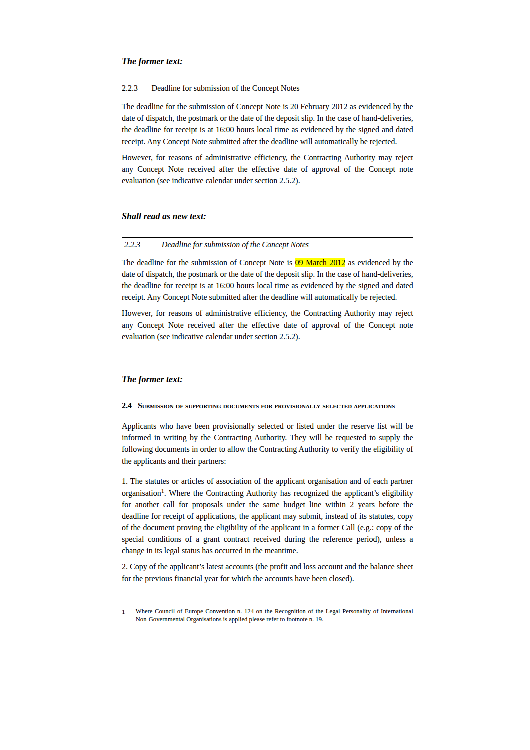The former text:
2.2.3 Deadline for submission of the Concept Notes
The deadline for the submission of Concept Note is 20 February 2012 as evidenced by the date of dispatch, the postmark or the date of the deposit slip. In the case of hand-deliveries, the deadline for receipt is at 16:00 hours local time as evidenced by the signed and dated receipt. Any Concept Note submitted after the deadline will automatically be rejected.
However, for reasons of administrative efficiency, the Contracting Authority may reject any Concept Note received after the effective date of approval of the Concept note evaluation (see indicative calendar under section 2.5.2).
Shall read as new text:
2.2.3 Deadline for submission of the Concept Notes
The deadline for the submission of Concept Note is 09 March 2012 as evidenced by the date of dispatch, the postmark or the date of the deposit slip. In the case of hand-deliveries, the deadline for receipt is at 16:00 hours local time as evidenced by the signed and dated receipt. Any Concept Note submitted after the deadline will automatically be rejected.
However, for reasons of administrative efficiency, the Contracting Authority may reject any Concept Note received after the effective date of approval of the Concept note evaluation (see indicative calendar under section 2.5.2).
The former text:
2.4 Submission of supporting documents for provisionally selected applications
Applicants who have been provisionally selected or listed under the reserve list will be informed in writing by the Contracting Authority. They will be requested to supply the following documents in order to allow the Contracting Authority to verify the eligibility of the applicants and their partners:
1. The statutes or articles of association of the applicant organisation and of each partner organisation1. Where the Contracting Authority has recognized the applicant’s eligibility for another call for proposals under the same budget line within 2 years before the deadline for receipt of applications, the applicant may submit, instead of its statutes, copy of the document proving the eligibility of the applicant in a former Call (e.g.: copy of the special conditions of a grant contract received during the reference period), unless a change in its legal status has occurred in the meantime.
2. Copy of the applicant’s latest accounts (the profit and loss account and the balance sheet for the previous financial year for which the accounts have been closed).
1
Where Council of Europe Convention n. 124 on the Recognition of the Legal Personality of International Non-Governmental Organisations is applied please refer to footnote n. 19.